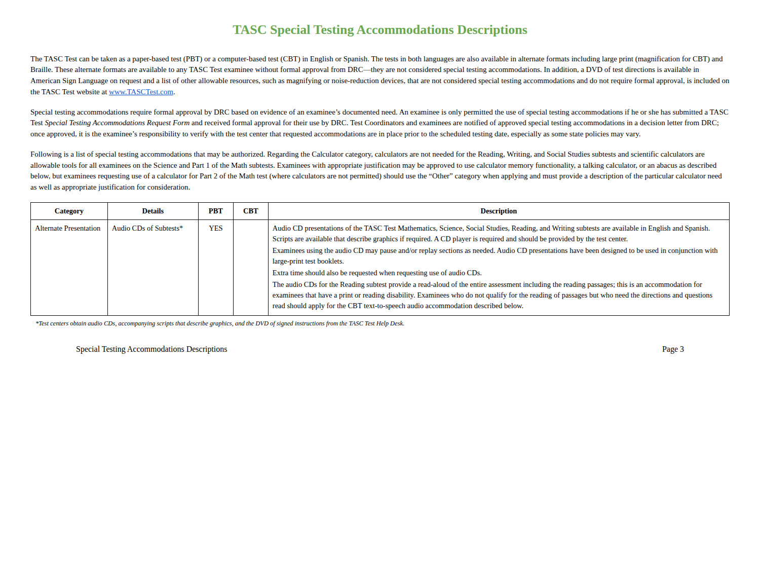TASC Special Testing Accommodations Descriptions
The TASC Test can be taken as a paper-based test (PBT) or a computer-based test (CBT) in English or Spanish. The tests in both languages are also available in alternate formats including large print (magnification for CBT) and Braille. These alternate formats are available to any TASC Test examinee without formal approval from DRC—they are not considered special testing accommodations. In addition, a DVD of test directions is available in American Sign Language on request and a list of other allowable resources, such as magnifying or noise-reduction devices, that are not considered special testing accommodations and do not require formal approval, is included on the TASC Test website at www.TASCTest.com.
Special testing accommodations require formal approval by DRC based on evidence of an examinee’s documented need. An examinee is only permitted the use of special testing accommodations if he or she has submitted a TASC Test Special Testing Accommodations Request Form and received formal approval for their use by DRC. Test Coordinators and examinees are notified of approved special testing accommodations in a decision letter from DRC; once approved, it is the examinee’s responsibility to verify with the test center that requested accommodations are in place prior to the scheduled testing date, especially as some state policies may vary.
Following is a list of special testing accommodations that may be authorized. Regarding the Calculator category, calculators are not needed for the Reading, Writing, and Social Studies subtests and scientific calculators are allowable tools for all examinees on the Science and Part 1 of the Math subtests. Examinees with appropriate justification may be approved to use calculator memory functionality, a talking calculator, or an abacus as described below, but examinees requesting use of a calculator for Part 2 of the Math test (where calculators are not permitted) should use the “Other” category when applying and must provide a description of the particular calculator need as well as appropriate justification for consideration.
| Category | Details | PBT | CBT | Description |
| --- | --- | --- | --- | --- |
| Alternate Presentation | Audio CDs of Subtests* | YES | | Audio CD presentations of the TASC Test Mathematics, Science, Social Studies, Reading, and Writing subtests are available in English and Spanish. Scripts are available that describe graphics if required. A CD player is required and should be provided by the test center. Examinees using the audio CD may pause and/or replay sections as needed. Audio CD presentations have been designed to be used in conjunction with large-print test booklets. Extra time should also be requested when requesting use of audio CDs. The audio CDs for the Reading subtest provide a read-aloud of the entire assessment including the reading passages; this is an accommodation for examinees that have a print or reading disability. Examinees who do not qualify for the reading of passages but who need the directions and questions read should apply for the CBT text-to-speech audio accommodation described below. |
*Test centers obtain audio CDs, accompanying scripts that describe graphics, and the DVD of signed instructions from the TASC Test Help Desk.
Special Testing Accommodations Descriptions Page 3